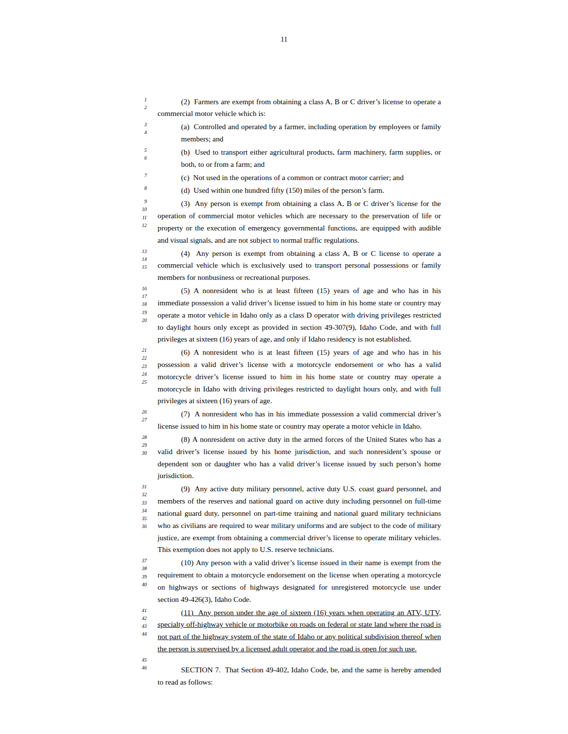11
| 1 2 | (2) Farmers are exempt from obtaining a class A, B or C driver’s license to operate a commercial motor vehicle which is: |
| 3 4 | (a) Controlled and operated by a farmer, including operation by employees or family members; and |
| 5 6 | (b) Used to transport either agricultural products, farm machinery, farm supplies, or both, to or from a farm; and |
| 7 | (c) Not used in the operations of a common or contract motor carrier; and |
| 8 | (d) Used within one hundred fifty (150) miles of the person’s farm. |
| 9 10 11 12 | (3) Any person is exempt from obtaining a class A, B or C driver’s license for the operation of commercial motor vehicles which are necessary to the preservation of life or property or the execution of emergency governmental functions, are equipped with audible and visual signals, and are not subject to normal traffic regulations. |
| 13 14 15 | (4) Any person is exempt from obtaining a class A, B or C license to operate a commercial vehicle which is exclusively used to transport personal possessions or family members for nonbusiness or recreational purposes. |
| 16 17 18 19 20 | (5) A nonresident who is at least fifteen (15) years of age and who has in his immediate possession a valid driver’s license issued to him in his home state or country may operate a motor vehicle in Idaho only as a class D operator with driving privileges restricted to daylight hours only except as provided in section 49-307(9), Idaho Code, and with full privileges at sixteen (16) years of age, and only if Idaho residency is not established. |
| 21 22 23 24 25 | (6) A nonresident who is at least fifteen (15) years of age and who has in his possession a valid driver’s license with a motorcycle endorsement or who has a valid motorcycle driver’s license issued to him in his home state or country may operate a motorcycle in Idaho with driving privileges restricted to daylight hours only, and with full privileges at sixteen (16) years of age. |
| 26 27 | (7) A nonresident who has in his immediate possession a valid commercial driver’s license issued to him in his home state or country may operate a motor vehicle in Idaho. |
| 28 29 30 | (8) A nonresident on active duty in the armed forces of the United States who has a valid driver’s license issued by his home jurisdiction, and such nonresident’s spouse or dependent son or daughter who has a valid driver’s license issued by such person’s home jurisdiction. |
| 31 32 33 34 35 36 | (9) Any active duty military personnel, active duty U.S. coast guard personnel, and members of the reserves and national guard on active duty including personnel on full-time national guard duty, personnel on part-time training and national guard military technicians who as civilians are required to wear military uniforms and are subject to the code of military justice, are exempt from obtaining a commercial driver’s license to operate military vehicles. This exemption does not apply to U.S. reserve technicians. |
| 37 38 39 40 | (10) Any person with a valid driver’s license issued in their name is exempt from the requirement to obtain a motorcycle endorsement on the license when operating a motorcycle on highways or sections of highways designated for unregistered motorcycle use under section 49-426(3), Idaho Code. |
| 41 42 43 44 | (11) Any person under the age of sixteen (16) years when operating an ATV, UTV, specialty off-highway vehicle or motorbike on roads on federal or state land where the road is not part of the highway system of the state of Idaho or any political subdivision thereof when the person is supervised by a licensed adult operator and the road is open for such use. |
| 45 46 | SECTION 7. That Section 49-402, Idaho Code, be, and the same is hereby amended to read as follows: |